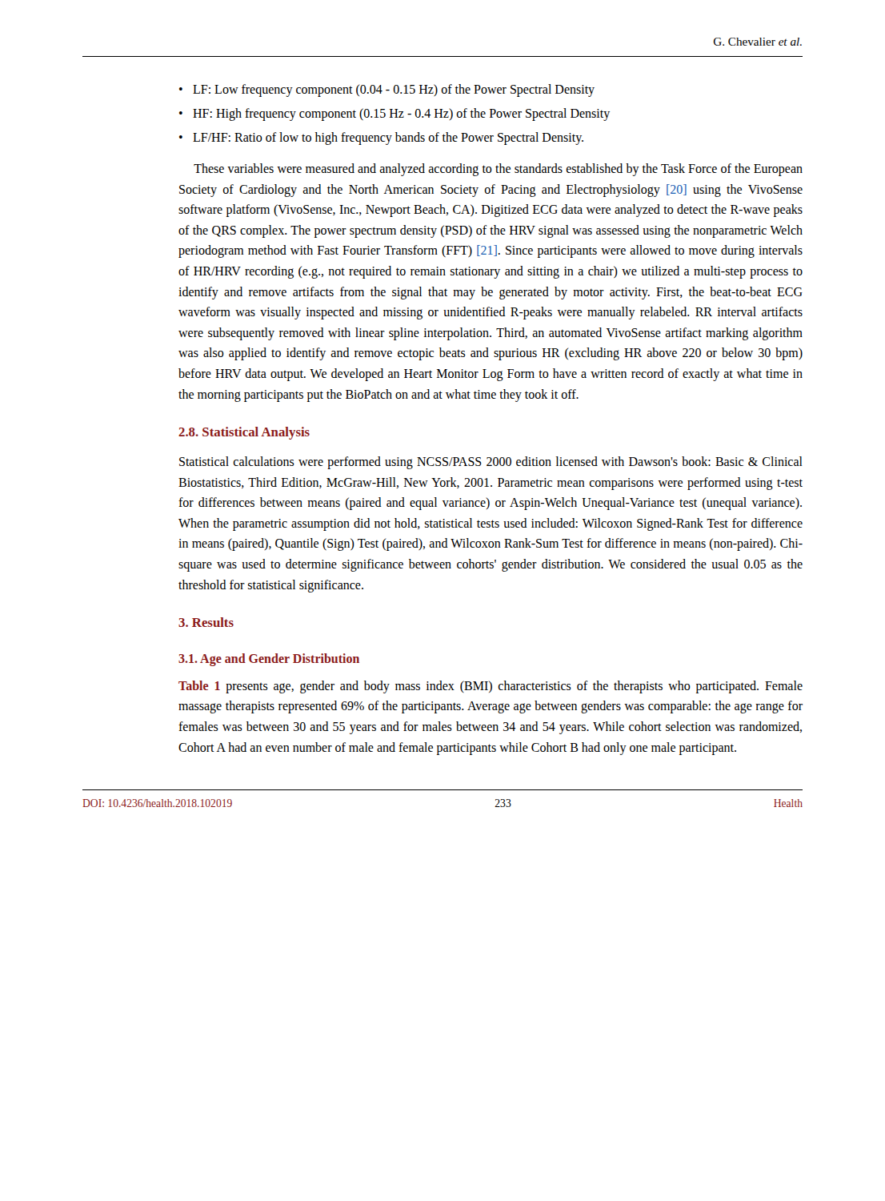G. Chevalier et al.
LF: Low frequency component (0.04 - 0.15 Hz) of the Power Spectral Density
HF: High frequency component (0.15 Hz - 0.4 Hz) of the Power Spectral Density
LF/HF: Ratio of low to high frequency bands of the Power Spectral Density.
These variables were measured and analyzed according to the standards established by the Task Force of the European Society of Cardiology and the North American Society of Pacing and Electrophysiology [20] using the VivoSense software platform (VivoSense, Inc., Newport Beach, CA). Digitized ECG data were analyzed to detect the R-wave peaks of the QRS complex. The power spectrum density (PSD) of the HRV signal was assessed using the nonparametric Welch periodogram method with Fast Fourier Transform (FFT) [21]. Since participants were allowed to move during intervals of HR/HRV recording (e.g., not required to remain stationary and sitting in a chair) we utilized a multi-step process to identify and remove artifacts from the signal that may be generated by motor activity. First, the beat-to-beat ECG waveform was visually inspected and missing or unidentified R-peaks were manually relabeled. RR interval artifacts were subsequently removed with linear spline interpolation. Third, an automated VivoSense artifact marking algorithm was also applied to identify and remove ectopic beats and spurious HR (excluding HR above 220 or below 30 bpm) before HRV data output. We developed an Heart Monitor Log Form to have a written record of exactly at what time in the morning participants put the BioPatch on and at what time they took it off.
2.8. Statistical Analysis
Statistical calculations were performed using NCSS/PASS 2000 edition licensed with Dawson's book: Basic & Clinical Biostatistics, Third Edition, McGraw-Hill, New York, 2001. Parametric mean comparisons were performed using t-test for differences between means (paired and equal variance) or Aspin-Welch Unequal-Variance test (unequal variance). When the parametric assumption did not hold, statistical tests used included: Wilcoxon Signed-Rank Test for difference in means (paired), Quantile (Sign) Test (paired), and Wilcoxon Rank-Sum Test for difference in means (non-paired). Chi-square was used to determine significance between cohorts' gender distribution. We considered the usual 0.05 as the threshold for statistical significance.
3. Results
3.1. Age and Gender Distribution
Table 1 presents age, gender and body mass index (BMI) characteristics of the therapists who participated. Female massage therapists represented 69% of the participants. Average age between genders was comparable: the age range for females was between 30 and 55 years and for males between 34 and 54 years. While cohort selection was randomized, Cohort A had an even number of male and female participants while Cohort B had only one male participant.
DOI: 10.4236/health.2018.102019 233 Health